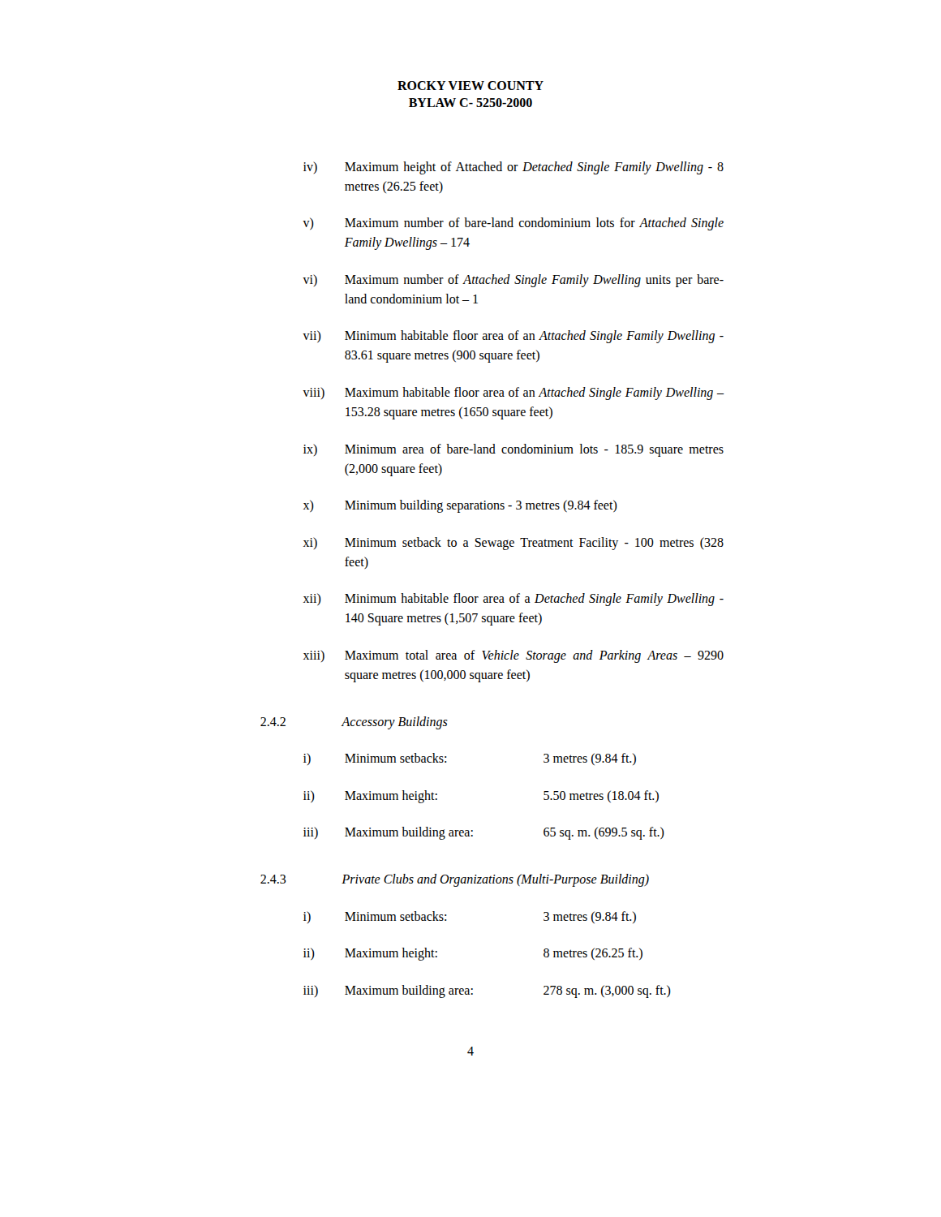ROCKY VIEW COUNTY
BYLAW C- 5250-2000
iv)
Maximum height of Attached or Detached Single Family Dwelling - 8 metres (26.25 feet)
v)
Maximum number of bare-land condominium lots for Attached Single Family Dwellings – 174
vi)
Maximum number of Attached Single Family Dwelling units per bare-land condominium lot – 1
vii)
Minimum habitable floor area of an Attached Single Family Dwelling - 83.61 square metres (900 square feet)
viii)
Maximum habitable floor area of an Attached Single Family Dwelling – 153.28 square metres (1650 square feet)
ix)
Minimum area of bare-land condominium lots - 185.9 square metres (2,000 square feet)
x)
Minimum building separations - 3 metres (9.84 feet)
xi)
Minimum setback to a Sewage Treatment Facility - 100 metres (328 feet)
xii)
Minimum habitable floor area of a Detached Single Family Dwelling - 140 Square metres (1,507 square feet)
xiii)
Maximum total area of Vehicle Storage and Parking Areas – 9290 square metres (100,000 square feet)
2.4.2
Accessory Buildings
i)
Minimum setbacks:
3 metres (9.84 ft.)
ii)
Maximum height:
5.50 metres (18.04 ft.)
iii)
Maximum building area:
65 sq. m. (699.5 sq. ft.)
2.4.3
Private Clubs and Organizations (Multi-Purpose Building)
i)
Minimum setbacks:
3 metres (9.84 ft.)
ii)
Maximum height:
8 metres (26.25 ft.)
iii)
Maximum building area:
278 sq. m. (3,000 sq. ft.)
4